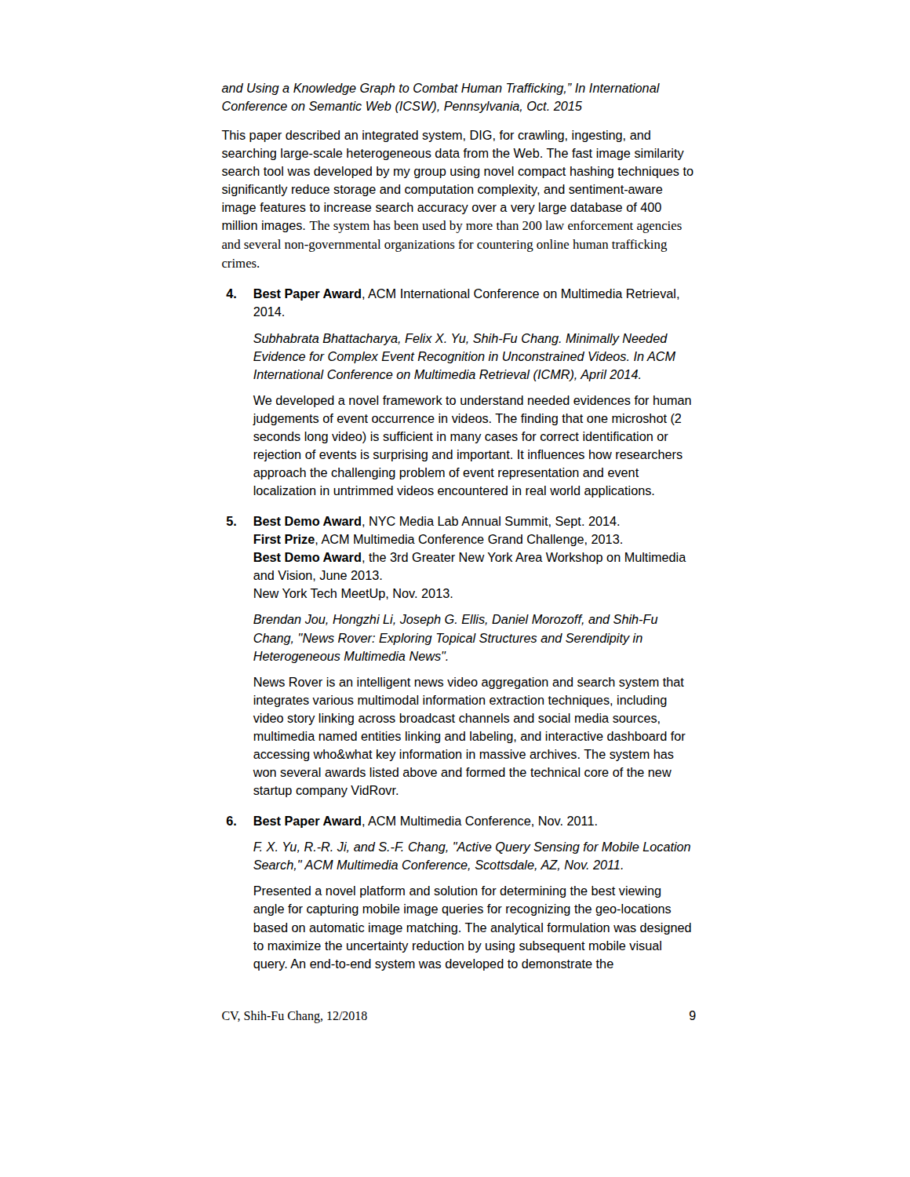and Using a Knowledge Graph to Combat Human Trafficking,” In International Conference on Semantic Web (ICSW), Pennsylvania, Oct. 2015
This paper described an integrated system, DIG, for crawling, ingesting, and searching large-scale heterogeneous data from the Web. The fast image similarity search tool was developed by my group using novel compact hashing techniques to significantly reduce storage and computation complexity, and sentiment-aware image features to increase search accuracy over a very large database of 400 million images. The system has been used by more than 200 law enforcement agencies and several non-governmental organizations for countering online human trafficking crimes.
Best Paper Award, ACM International Conference on Multimedia Retrieval, 2014.
Subhabrata Bhattacharya, Felix X. Yu, Shih-Fu Chang. Minimally Needed Evidence for Complex Event Recognition in Unconstrained Videos. In ACM International Conference on Multimedia Retrieval (ICMR), April 2014.
We developed a novel framework to understand needed evidences for human judgements of event occurrence in videos. The finding that one microshot (2 seconds long video) is sufficient in many cases for correct identification or rejection of events is surprising and important. It influences how researchers approach the challenging problem of event representation and event localization in untrimmed videos encountered in real world applications.
Best Demo Award, NYC Media Lab Annual Summit, Sept. 2014.
First Prize, ACM Multimedia Conference Grand Challenge, 2013.
Best Demo Award, the 3rd Greater New York Area Workshop on Multimedia and Vision, June 2013.
New York Tech MeetUp, Nov. 2013.
Brendan Jou, Hongzhi Li, Joseph G. Ellis, Daniel Morozoff, and Shih-Fu Chang, "News Rover: Exploring Topical Structures and Serendipity in Heterogeneous Multimedia News".
News Rover is an intelligent news video aggregation and search system that integrates various multimodal information extraction techniques, including video story linking across broadcast channels and social media sources, multimedia named entities linking and labeling, and interactive dashboard for accessing who&what key information in massive archives. The system has won several awards listed above and formed the technical core of the new startup company VidRovr.
Best Paper Award, ACM Multimedia Conference, Nov. 2011.
F. X. Yu, R.-R. Ji, and S.-F. Chang, "Active Query Sensing for Mobile Location Search," ACM Multimedia Conference, Scottsdale, AZ, Nov. 2011.
Presented a novel platform and solution for determining the best viewing angle for capturing mobile image queries for recognizing the geo-locations based on automatic image matching. The analytical formulation was designed to maximize the uncertainty reduction by using subsequent mobile visual query. An end-to-end system was developed to demonstrate the
CV, Shih-Fu Chang, 12/2018 9